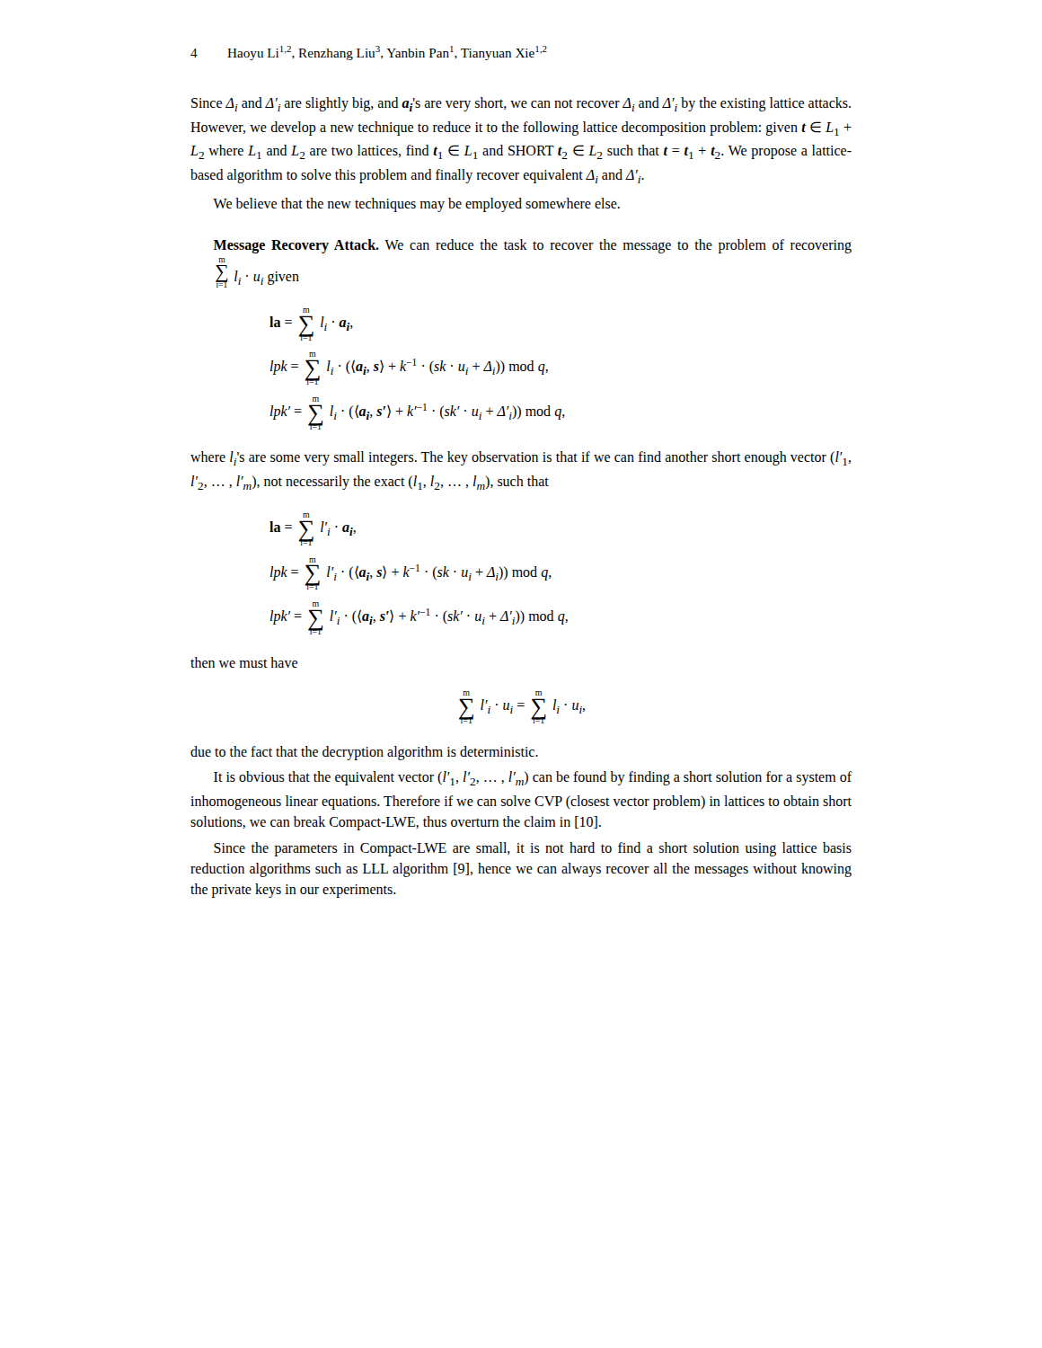4 Haoyu Li1,2, Renzhang Liu3, Yanbin Pan1, Tianyuan Xie1,2
Since Δi and Δ′i are slightly big, and ai's are very short, we can not recover Δi and Δ′i by the existing lattice attacks. However, we develop a new technique to reduce it to the following lattice decomposition problem: given t ∈ L1 + L2 where L1 and L2 are two lattices, find t1 ∈ L1 and SHORT t2 ∈ L2 such that t = t1 + t2. We propose a lattice-based algorithm to solve this problem and finally recover equivalent Δi and Δ′i.
We believe that the new techniques may be employed somewhere else.
Message Recovery Attack. We can reduce the task to recover the message to the problem of recovering m∑i=1 li · ui given
la = m∑i=1 li · ai, lpk = m∑i=1 li · (⟨ai, s⟩ + k−1 · (sk · ui + Δi)) mod q, lpk′ = m∑i=1 li · (⟨ai, s′⟩ + k′−1 · (sk′ · ui + Δ′i)) mod q,
where li's are some very small integers. The key observation is that if we can find another short enough vector (l′1, l′2, … , l′m), not necessarily the exact (l1, l2, … , lm), such that
la = m∑i=1 l′i · ai, lpk = m∑i=1 l′i · (⟨ai, s⟩ + k−1 · (sk · ui + Δi)) mod q, lpk′ = m∑i=1 l′i · (⟨ai, s′⟩ + k′−1 · (sk′ · ui + Δ′i)) mod q,
then we must have
m∑i=1 l′i · ui = m∑i=1 li · ui,
due to the fact that the decryption algorithm is deterministic.
It is obvious that the equivalent vector (l′1, l′2, … , l′m) can be found by finding a short solution for a system of inhomogeneous linear equations. Therefore if we can solve CVP (closest vector problem) in lattices to obtain short solutions, we can break Compact-LWE, thus overturn the claim in [10].
Since the parameters in Compact-LWE are small, it is not hard to find a short solution using lattice basis reduction algorithms such as LLL algorithm [9], hence we can always recover all the messages without knowing the private keys in our experiments.